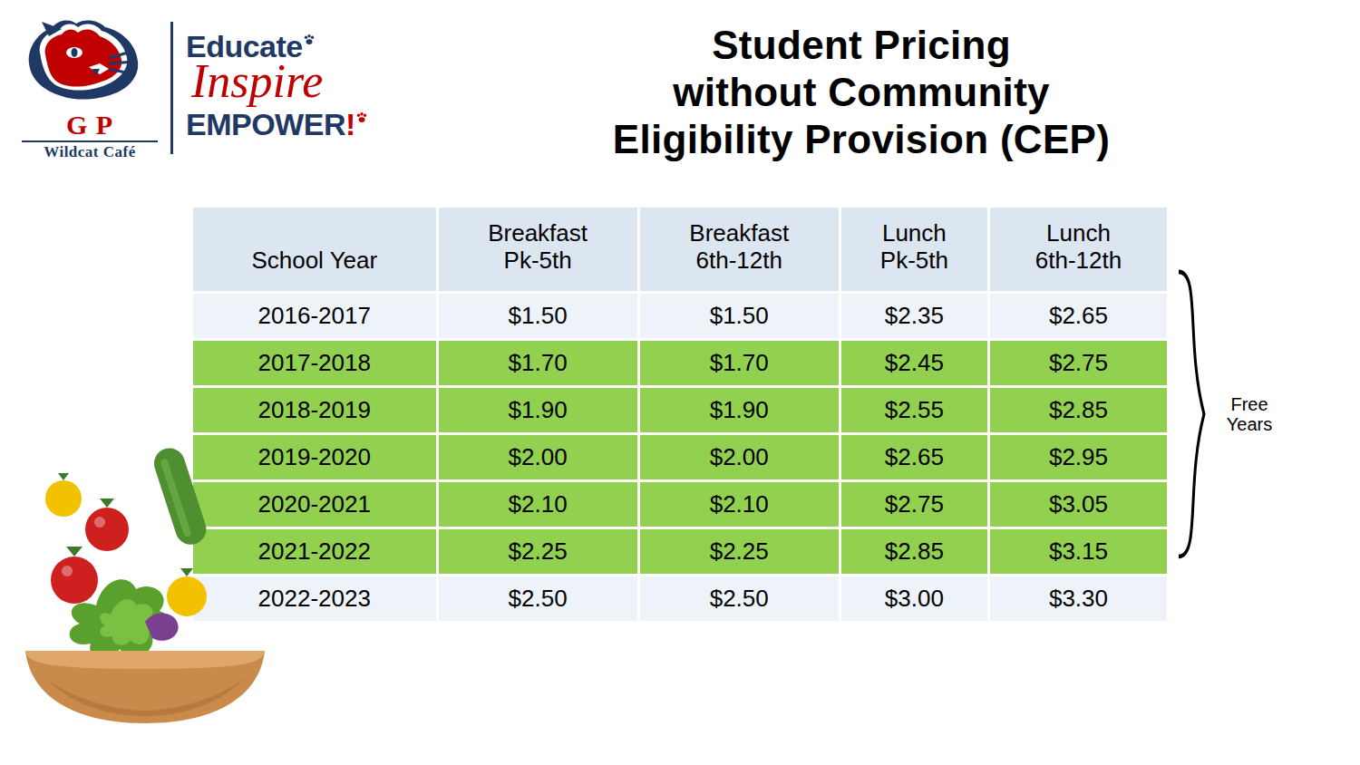G P
Wildcat Café
Educate Inspire EMPOWER!
Student Pricing
without Community
Eligibility Provision (CEP)
| School Year | Breakfast Pk-5th | Breakfast 6th-12th | Lunch Pk-5th | Lunch 6th-12th |
| --- | --- | --- | --- | --- |
| 2016-2017 | $1.50 | $1.50 | $2.35 | $2.65 |
| 2017-2018 | $1.70 | $1.70 | $2.45 | $2.75 |
| 2018-2019 | $1.90 | $1.90 | $2.55 | $2.85 |
| 2019-2020 | $2.00 | $2.00 | $2.65 | $2.95 |
| 2020-2021 | $2.10 | $2.10 | $2.75 | $3.05 |
| 2021-2022 | $2.25 | $2.25 | $2.85 | $3.15 |
| 2022-2023 | $2.50 | $2.50 | $3.00 | $3.30 |
Free
Years